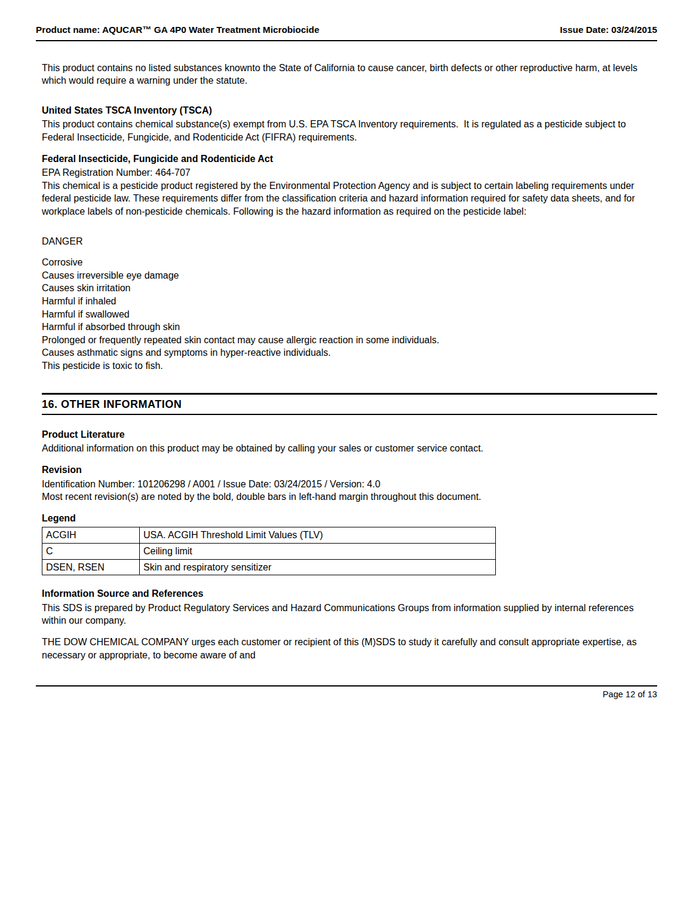Product name: AQUCAR™ GA 4P0 Water Treatment Microbiocide
Issue Date: 03/24/2015
This product contains no listed substances knownto the State of California to cause cancer, birth defects or other reproductive harm, at levels which would require a warning under the statute.
United States TSCA Inventory (TSCA)
This product contains chemical substance(s) exempt from U.S. EPA TSCA Inventory requirements. It is regulated as a pesticide subject to Federal Insecticide, Fungicide, and Rodenticide Act (FIFRA) requirements.
Federal Insecticide, Fungicide and Rodenticide Act
EPA Registration Number: 464-707
This chemical is a pesticide product registered by the Environmental Protection Agency and is subject to certain labeling requirements under federal pesticide law. These requirements differ from the classification criteria and hazard information required for safety data sheets, and for workplace labels of non-pesticide chemicals. Following is the hazard information as required on the pesticide label:
DANGER
Corrosive
Causes irreversible eye damage
Causes skin irritation
Harmful if inhaled
Harmful if swallowed
Harmful if absorbed through skin
Prolonged or frequently repeated skin contact may cause allergic reaction in some individuals.
Causes asthmatic signs and symptoms in hyper-reactive individuals.
This pesticide is toxic to fish.
16. OTHER INFORMATION
Product Literature
Additional information on this product may be obtained by calling your sales or customer service contact.
Revision
Identification Number: 101206298 / A001 / Issue Date: 03/24/2015 / Version: 4.0
Most recent revision(s) are noted by the bold, double bars in left-hand margin throughout this document.
Legend
| ACGIH | USA. ACGIH Threshold Limit Values (TLV) |
| C | Ceiling limit |
| DSEN, RSEN | Skin and respiratory sensitizer |
Information Source and References
This SDS is prepared by Product Regulatory Services and Hazard Communications Groups from information supplied by internal references within our company.
THE DOW CHEMICAL COMPANY urges each customer or recipient of this (M)SDS to study it carefully and consult appropriate expertise, as necessary or appropriate, to become aware of and
Page 12 of 13